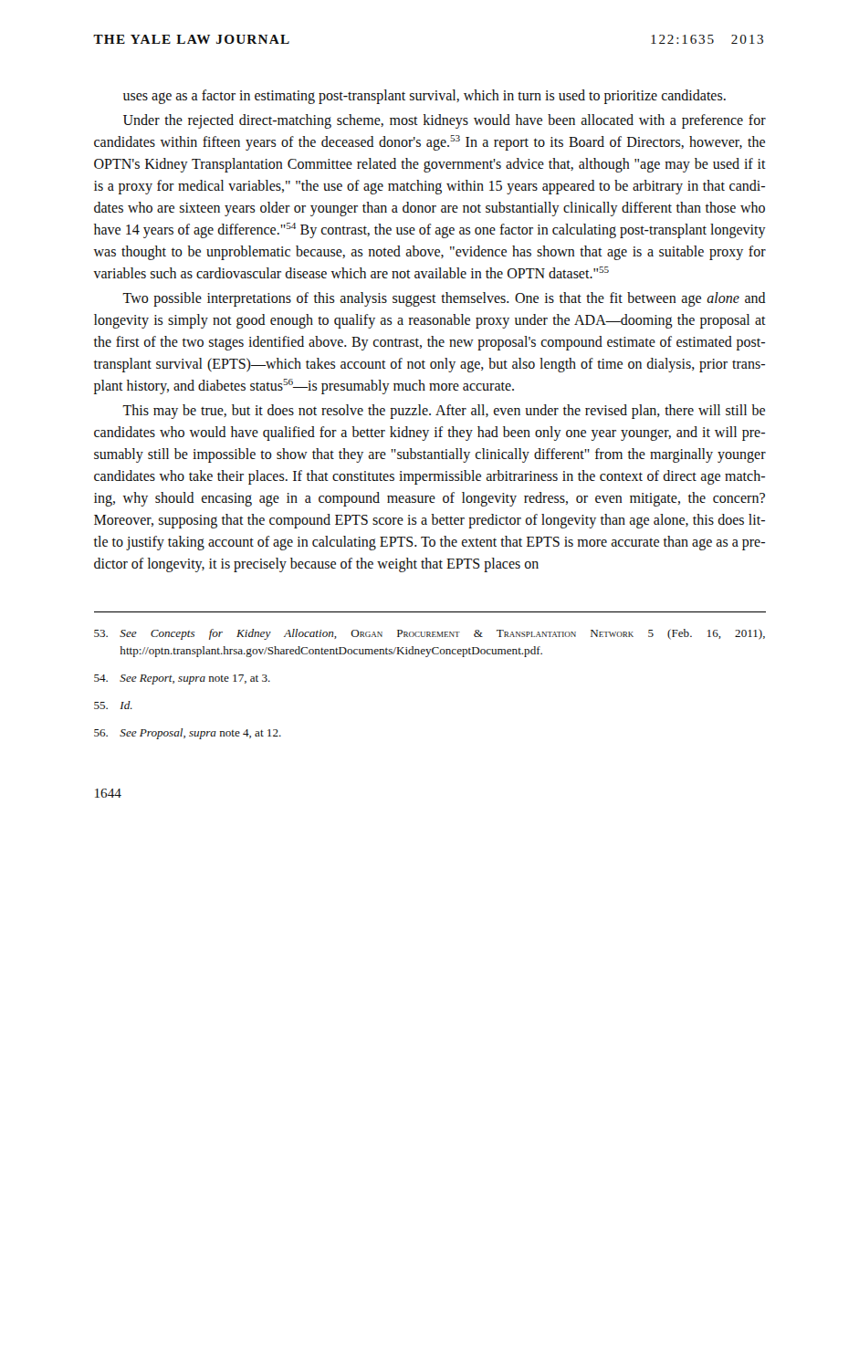The Yale Law Journal 122:1635 2013
uses age as a factor in estimating post-transplant survival, which in turn is used to prioritize candidates.
Under the rejected direct-matching scheme, most kidneys would have been allocated with a preference for candidates within fifteen years of the deceased donor's age.53 In a report to its Board of Directors, however, the OPTN's Kidney Transplantation Committee related the government's advice that, although "age may be used if it is a proxy for medical variables," "the use of age matching within 15 years appeared to be arbitrary in that candidates who are sixteen years older or younger than a donor are not substantially clinically different than those who have 14 years of age difference."54 By contrast, the use of age as one factor in calculating post-transplant longevity was thought to be unproblematic because, as noted above, "evidence has shown that age is a suitable proxy for variables such as cardiovascular disease which are not available in the OPTN dataset."55
Two possible interpretations of this analysis suggest themselves. One is that the fit between age alone and longevity is simply not good enough to qualify as a reasonable proxy under the ADA—dooming the proposal at the first of the two stages identified above. By contrast, the new proposal's compound estimate of estimated post-transplant survival (EPTS)—which takes account of not only age, but also length of time on dialysis, prior transplant history, and diabetes status56—is presumably much more accurate.
This may be true, but it does not resolve the puzzle. After all, even under the revised plan, there will still be candidates who would have qualified for a better kidney if they had been only one year younger, and it will presumably still be impossible to show that they are "substantially clinically different" from the marginally younger candidates who take their places. If that constitutes impermissible arbitrariness in the context of direct age matching, why should encasing age in a compound measure of longevity redress, or even mitigate, the concern? Moreover, supposing that the compound EPTS score is a better predictor of longevity than age alone, this does little to justify taking account of age in calculating EPTS. To the extent that EPTS is more accurate than age as a predictor of longevity, it is precisely because of the weight that EPTS places on
53. See Concepts for Kidney Allocation, Organ Procurement & Transplantation Network 5 (Feb. 16, 2011), http://optn.transplant.hrsa.gov/SharedContentDocuments/KidneyConceptDocument.pdf.
54. See Report, supra note 17, at 3.
55. Id.
56. See Proposal, supra note 4, at 12.
1644